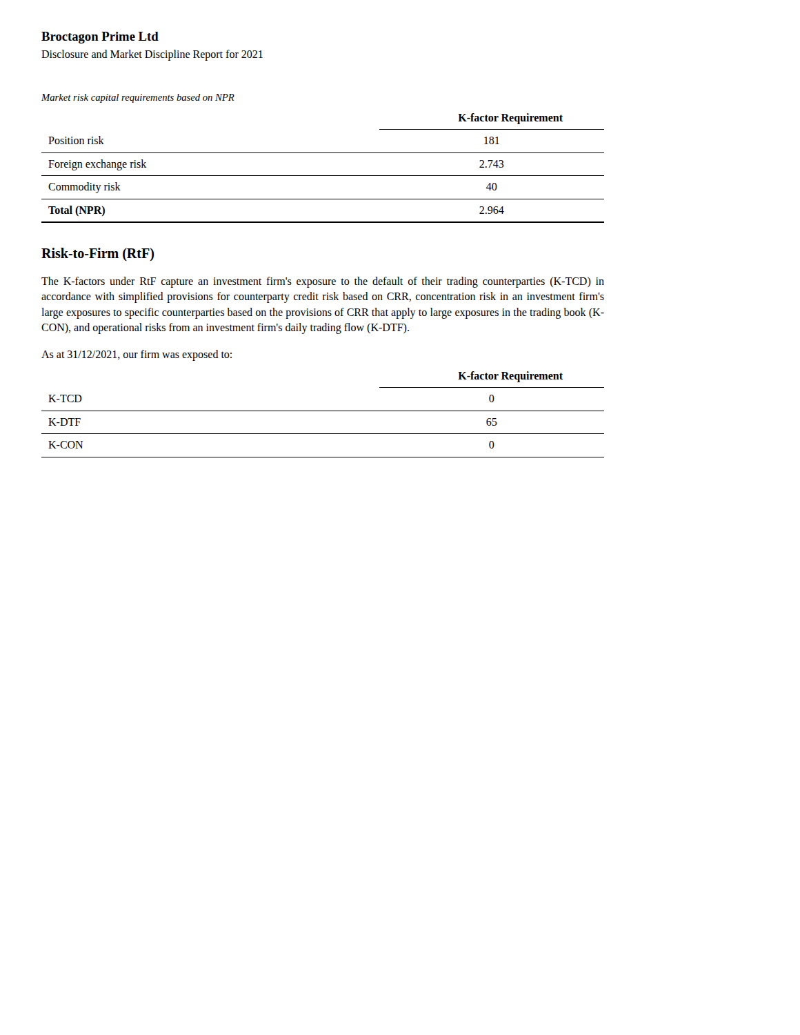Broctagon Prime Ltd
Disclosure and Market Discipline Report for 2021
Market risk capital requirements based on NPR
| | K-factor Requirement |
| --- | --- |
| Position risk | 181 |
| Foreign exchange risk | 2.743 |
| Commodity risk | 40 |
| Total (NPR) | 2.964 |
Risk-to-Firm (RtF)
The K-factors under RtF capture an investment firm's exposure to the default of their trading counterparties (K-TCD) in accordance with simplified provisions for counterparty credit risk based on CRR, concentration risk in an investment firm's large exposures to specific counterparties based on the provisions of CRR that apply to large exposures in the trading book (K-CON), and operational risks from an investment firm's daily trading flow (K-DTF).
As at 31/12/2021, our firm was exposed to:
| | K-factor Requirement |
| --- | --- |
| K-TCD | 0 |
| K-DTF | 65 |
| K-CON | 0 |